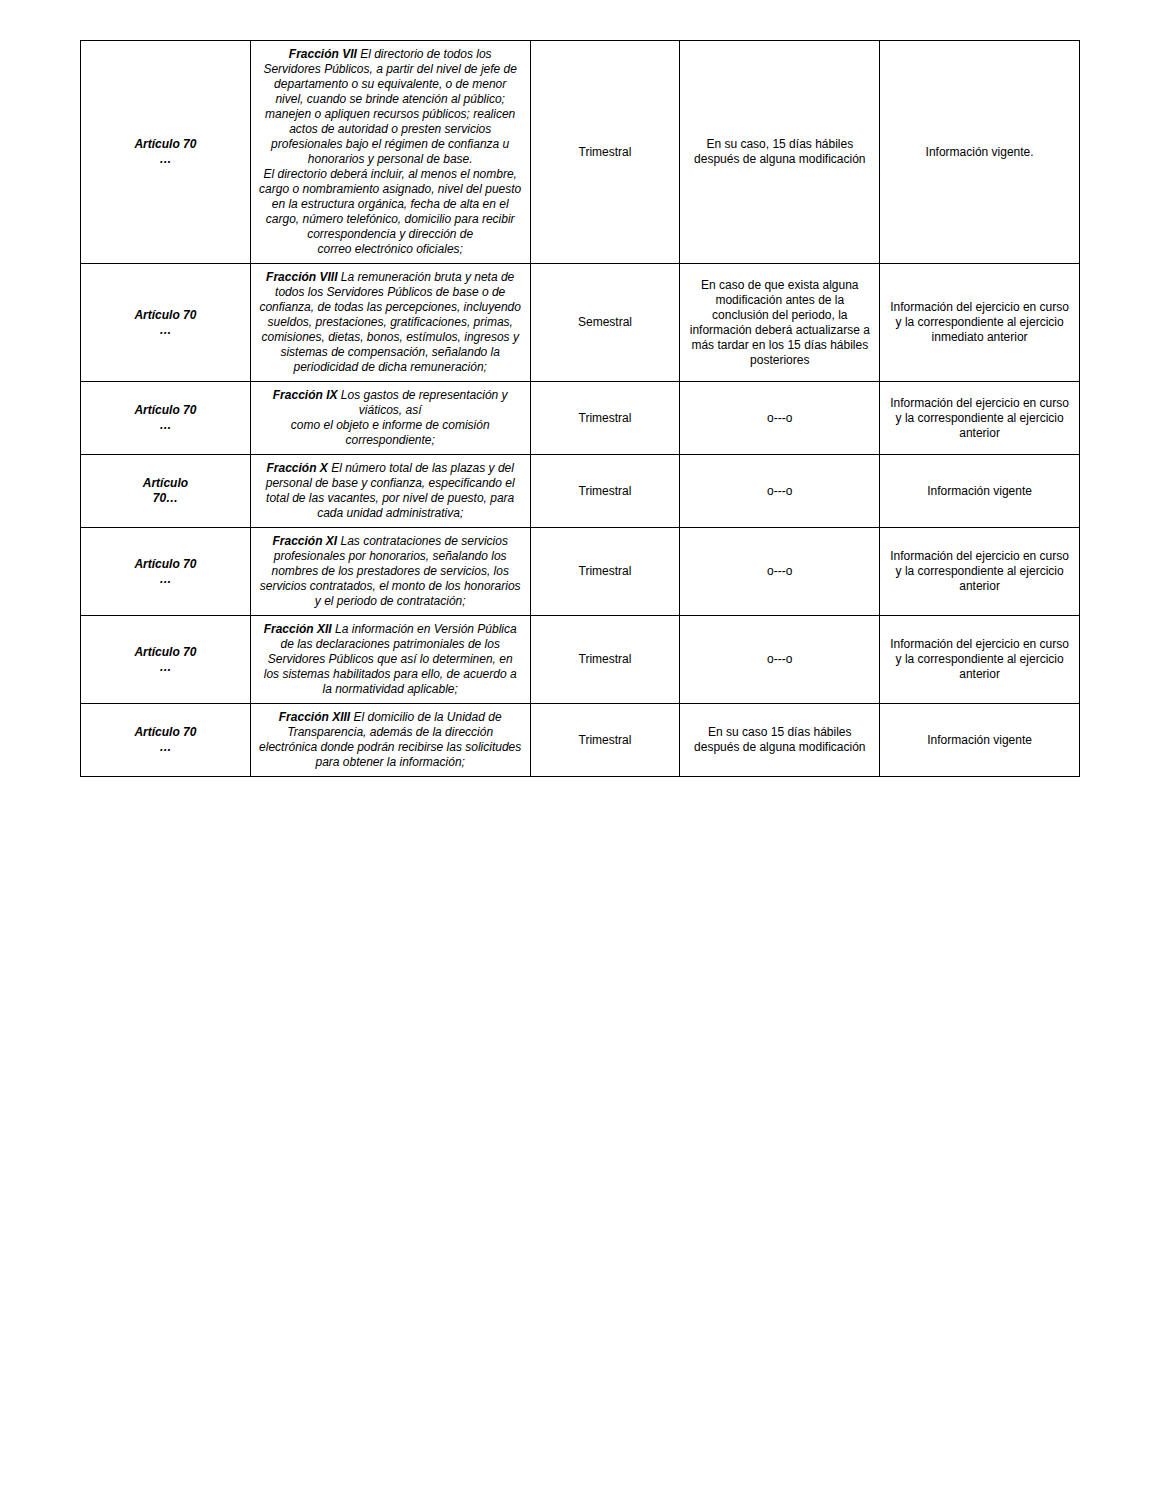| Artículo 70 … | Fracción VII El directorio de todos los Servidores Públicos, a partir del nivel de jefe de departamento o su equivalente, o de menor nivel, cuando se brinde atención al público; manejen o apliquen recursos públicos; realicen actos de autoridad o presten servicios profesionales bajo el régimen de confianza u honorarios y personal de base. El directorio deberá incluir, al menos el nombre, cargo o nombramiento asignado, nivel del puesto en la estructura orgánica, fecha de alta en el cargo, número telefónico, domicilio para recibir correspondencia y dirección de correo electrónico oficiales; | Trimestral | En su caso, 15 días hábiles después de alguna modificación | Información vigente. |
| Artículo 70 … | Fracción VIII La remuneración bruta y neta de todos los Servidores Públicos de base o de confianza, de todas las percepciones, incluyendo sueldos, prestaciones, gratificaciones, primas, comisiones, dietas, bonos, estímulos, ingresos y sistemas de compensación, señalando la periodicidad de dicha remuneración; | Semestral | En caso de que exista alguna modificación antes de la conclusión del periodo, la información deberá actualizarse a más tardar en los 15 días hábiles posteriores | Información del ejercicio en curso y la correspondiente al ejercicio inmediato anterior |
| Artículo 70 … | Fracción IX Los gastos de representación y viáticos, así como el objeto e informe de comisión correspondiente; | Trimestral | o---o | Información del ejercicio en curso y la correspondiente al ejercicio anterior |
| Artículo 70… | Fracción X El número total de las plazas y del personal de base y confianza, especificando el total de las vacantes, por nivel de puesto, para cada unidad administrativa; | Trimestral | o---o | Información vigente |
| Artículo 70 … | Fracción XI Las contrataciones de servicios profesionales por honorarios, señalando los nombres de los prestadores de servicios, los servicios contratados, el monto de los honorarios y el periodo de contratación; | Trimestral | o---o | Información del ejercicio en curso y la correspondiente al ejercicio anterior |
| Artículo 70 … | Fracción XII La información en Versión Pública de las declaraciones patrimoniales de los Servidores Públicos que así lo determinen, en los sistemas habilitados para ello, de acuerdo a la normatividad aplicable; | Trimestral | o---o | Información del ejercicio en curso y la correspondiente al ejercicio anterior |
| Artículo 70 … | Fracción XIII El domicilio de la Unidad de Transparencia, además de la dirección electrónica donde podrán recibirse las solicitudes para obtener la información; | Trimestral | En su caso 15 días hábiles después de alguna modificación | Información vigente |